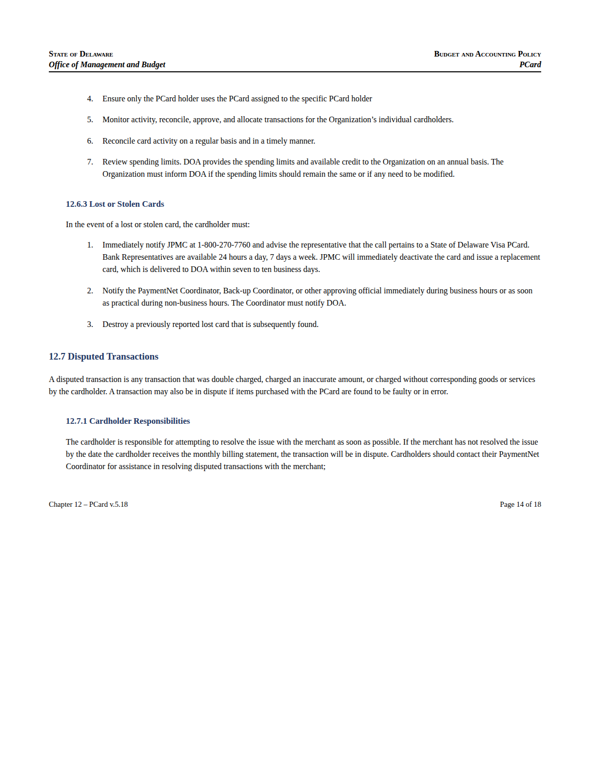State of Delaware
Office of Management and Budget
Budget and Accounting Policy
PCard
Ensure only the PCard holder uses the PCard assigned to the specific PCard holder
Monitor activity, reconcile, approve, and allocate transactions for the Organization’s individual cardholders.
Reconcile card activity on a regular basis and in a timely manner.
Review spending limits. DOA provides the spending limits and available credit to the Organization on an annual basis. The Organization must inform DOA if the spending limits should remain the same or if any need to be modified.
12.6.3 Lost or Stolen Cards
In the event of a lost or stolen card, the cardholder must:
Immediately notify JPMC at 1-800-270-7760 and advise the representative that the call pertains to a State of Delaware Visa PCard. Bank Representatives are available 24 hours a day, 7 days a week. JPMC will immediately deactivate the card and issue a replacement card, which is delivered to DOA within seven to ten business days.
Notify the PaymentNet Coordinator, Back-up Coordinator, or other approving official immediately during business hours or as soon as practical during non-business hours. The Coordinator must notify DOA.
Destroy a previously reported lost card that is subsequently found.
12.7 Disputed Transactions
A disputed transaction is any transaction that was double charged, charged an inaccurate amount, or charged without corresponding goods or services by the cardholder. A transaction may also be in dispute if items purchased with the PCard are found to be faulty or in error.
12.7.1 Cardholder Responsibilities
The cardholder is responsible for attempting to resolve the issue with the merchant as soon as possible. If the merchant has not resolved the issue by the date the cardholder receives the monthly billing statement, the transaction will be in dispute. Cardholders should contact their PaymentNet Coordinator for assistance in resolving disputed transactions with the merchant;
Chapter 12 – PCard v.5.18
Page 14 of 18